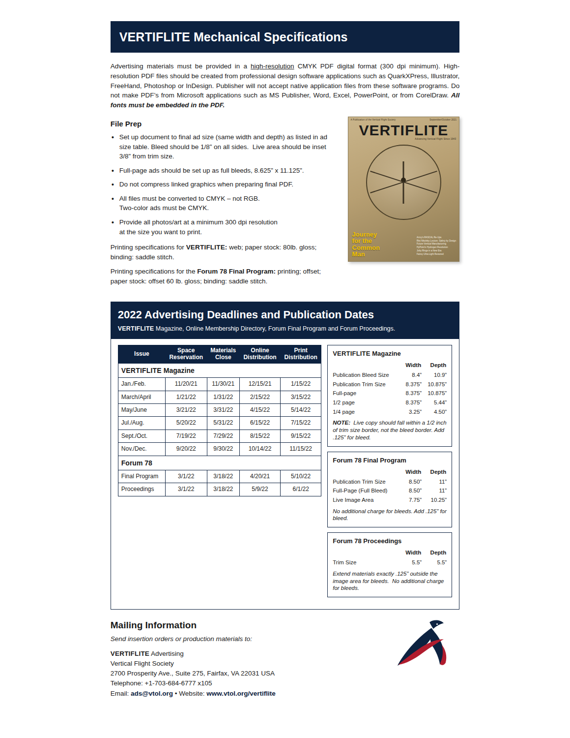VERTIFLITE Mechanical Specifications
Advertising materials must be provided in a high-resolution CMYK PDF digital format (300 dpi minimum). High-resolution PDF files should be created from professional design software applications such as QuarkXPress, Illustrator, FreeHand, Photoshop or InDesign. Publisher will not accept native application files from these software programs. Do not make PDF’s from Microsoft applications such as MS Publisher, Word, Excel, PowerPoint, or from CorelDraw. All fonts must be embedded in the PDF.
File Prep
Set up document to final ad size (same width and depth) as listed in ad size table. Bleed should be 1/8” on all sides. Live area should be inset 3/8” from trim size.
Full-page ads should be set up as full bleeds, 8.625” x 11.125”.
Do not compress linked graphics when preparing final PDF.
All files must be converted to CMYK – not RGB.
Two-color ads must be CMYK.
Provide all photos/art at a minimum 300 dpi resolution
at the size you want to print.
Printing specifications for VERTIFLITE: web; paper stock: 80lb. gloss;
binding: saddle stitch.
Printing specifications for the Forum 78 Final Program: printing; offset;
paper stock: offset 60 lb. gloss; binding: saddle stitch.
A Publication of the Vertical Flight Society September/October 2021
VERTIFLITE
Advancing Vertical Flight Since 1943
Journey
for the
Common
Man
Army’s RASCAL Re-Ups
Rist Nikolsky Lecture: Safety by Design
Future Vertical Manufacturing
HyPoint’s Hydrogen Revolution
Joby Rings in a New Era
Fairey Ultra Light Restored
2022 Advertising Deadlines and Publication Dates
VERTIFLITE Magazine, Online Membership Directory, Forum Final Program and Forum Proceedings.
| Issue | Space Reservation | Materials Close | Online Distribution | Print Distribution |
| --- | --- | --- | --- | --- |
| VERTIFLITE Magazine |
| Jan./Feb. | 11/20/21 | 11/30/21 | 12/15/21 | 1/15/22 |
| March/April | 1/21/22 | 1/31/22 | 2/15/22 | 3/15/22 |
| May/June | 3/21/22 | 3/31/22 | 4/15/22 | 5/14/22 |
| Jul./Aug. | 5/20/22 | 5/31/22 | 6/15/22 | 7/15/22 |
| Sept./Oct. | 7/19/22 | 7/29/22 | 8/15/22 | 9/15/22 |
| Nov./Dec. | 9/20/22 | 9/30/22 | 10/14/22 | 11/15/22 |
| Forum 78 |
| Final Program | 3/1/22 | 3/18/22 | 4/20/21 | 5/10/22 |
| Proceedings | 3/1/22 | 3/18/22 | 5/9/22 | 6/1/22 |
VERTIFLITE Magazine
| | Width | Depth |
| --- | --- | --- |
| Publication Bleed Size | 8.4” | 10.9” |
| Publication Trim Size | 8.375” | 10.875” |
| Full-page | 8.375” | 10.875” |
| 1/2 page | 8.375” | 5.44” |
| 1/4 page | 3.25” | 4.50” |
NOTE: Live copy should fall within a 1/2 inch of trim size border, not the bleed border. Add .125” for bleed.
Forum 78 Final Program
| | Width | Depth |
| --- | --- | --- |
| Publication Trim Size | 8.50” | 11” |
| Full-Page (Full Bleed) | 8.50” | 11” |
| Live Image Area | 7.75” | 10.25” |
No additional charge for bleeds. Add .125” for bleed.
Forum 78 Proceedings
| | Width | Depth |
| --- | --- | --- |
| Trim Size | 5.5” | 5.5” |
Extend materials exactly .125” outside the image area for bleeds. No additional charge for bleeds.
Mailing Information
Send insertion orders or production materials to:
VERTIFLITE Advertising
Vertical Flight Society
2700 Prosperity Ave., Suite 275, Fairfax, VA 22031 USA
Telephone: +1-703-684-6777 x105
Email: ads@vtol.org • Website: www.vtol.org/vertiflite